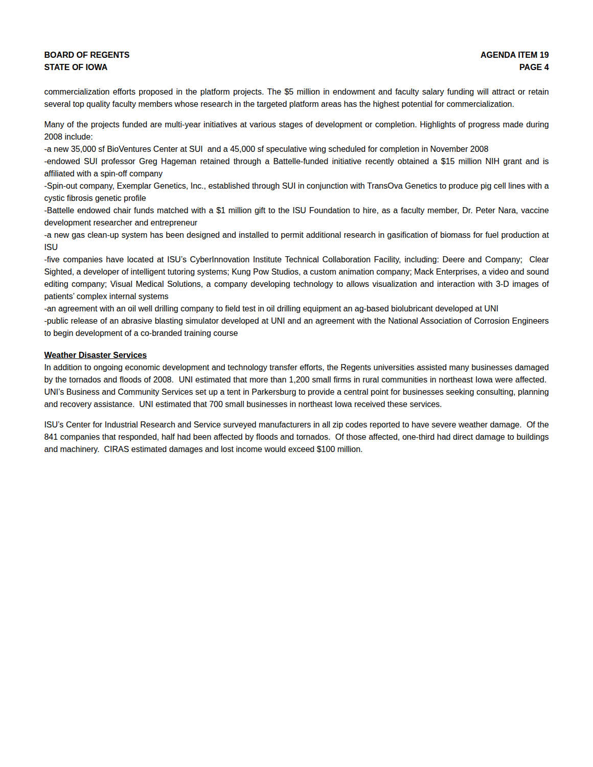BOARD OF REGENTS STATE OF IOWA
AGENDA ITEM 19 PAGE 4
commercialization efforts proposed in the platform projects. The $5 million in endowment and faculty salary funding will attract or retain several top quality faculty members whose research in the targeted platform areas has the highest potential for commercialization.
Many of the projects funded are multi-year initiatives at various stages of development or completion. Highlights of progress made during 2008 include:
-a new 35,000 sf BioVentures Center at SUI and a 45,000 sf speculative wing scheduled for completion in November 2008
-endowed SUI professor Greg Hageman retained through a Battelle-funded initiative recently obtained a $15 million NIH grant and is affiliated with a spin-off company
-Spin-out company, Exemplar Genetics, Inc., established through SUI in conjunction with TransOva Genetics to produce pig cell lines with a cystic fibrosis genetic profile
-Battelle endowed chair funds matched with a $1 million gift to the ISU Foundation to hire, as a faculty member, Dr. Peter Nara, vaccine development researcher and entrepreneur
-a new gas clean-up system has been designed and installed to permit additional research in gasification of biomass for fuel production at ISU
-five companies have located at ISU’s CyberInnovation Institute Technical Collaboration Facility, including: Deere and Company; Clear Sighted, a developer of intelligent tutoring systems; Kung Pow Studios, a custom animation company; Mack Enterprises, a video and sound editing company; Visual Medical Solutions, a company developing technology to allows visualization and interaction with 3-D images of patients’ complex internal systems
-an agreement with an oil well drilling company to field test in oil drilling equipment an ag-based biolubricant developed at UNI
-public release of an abrasive blasting simulator developed at UNI and an agreement with the National Association of Corrosion Engineers to begin development of a co-branded training course
Weather Disaster Services
In addition to ongoing economic development and technology transfer efforts, the Regents universities assisted many businesses damaged by the tornados and floods of 2008. UNI estimated that more than 1,200 small firms in rural communities in northeast Iowa were affected. UNI’s Business and Community Services set up a tent in Parkersburg to provide a central point for businesses seeking consulting, planning and recovery assistance. UNI estimated that 700 small businesses in northeast Iowa received these services.
ISU’s Center for Industrial Research and Service surveyed manufacturers in all zip codes reported to have severe weather damage. Of the 841 companies that responded, half had been affected by floods and tornados. Of those affected, one-third had direct damage to buildings and machinery. CIRAS estimated damages and lost income would exceed $100 million.